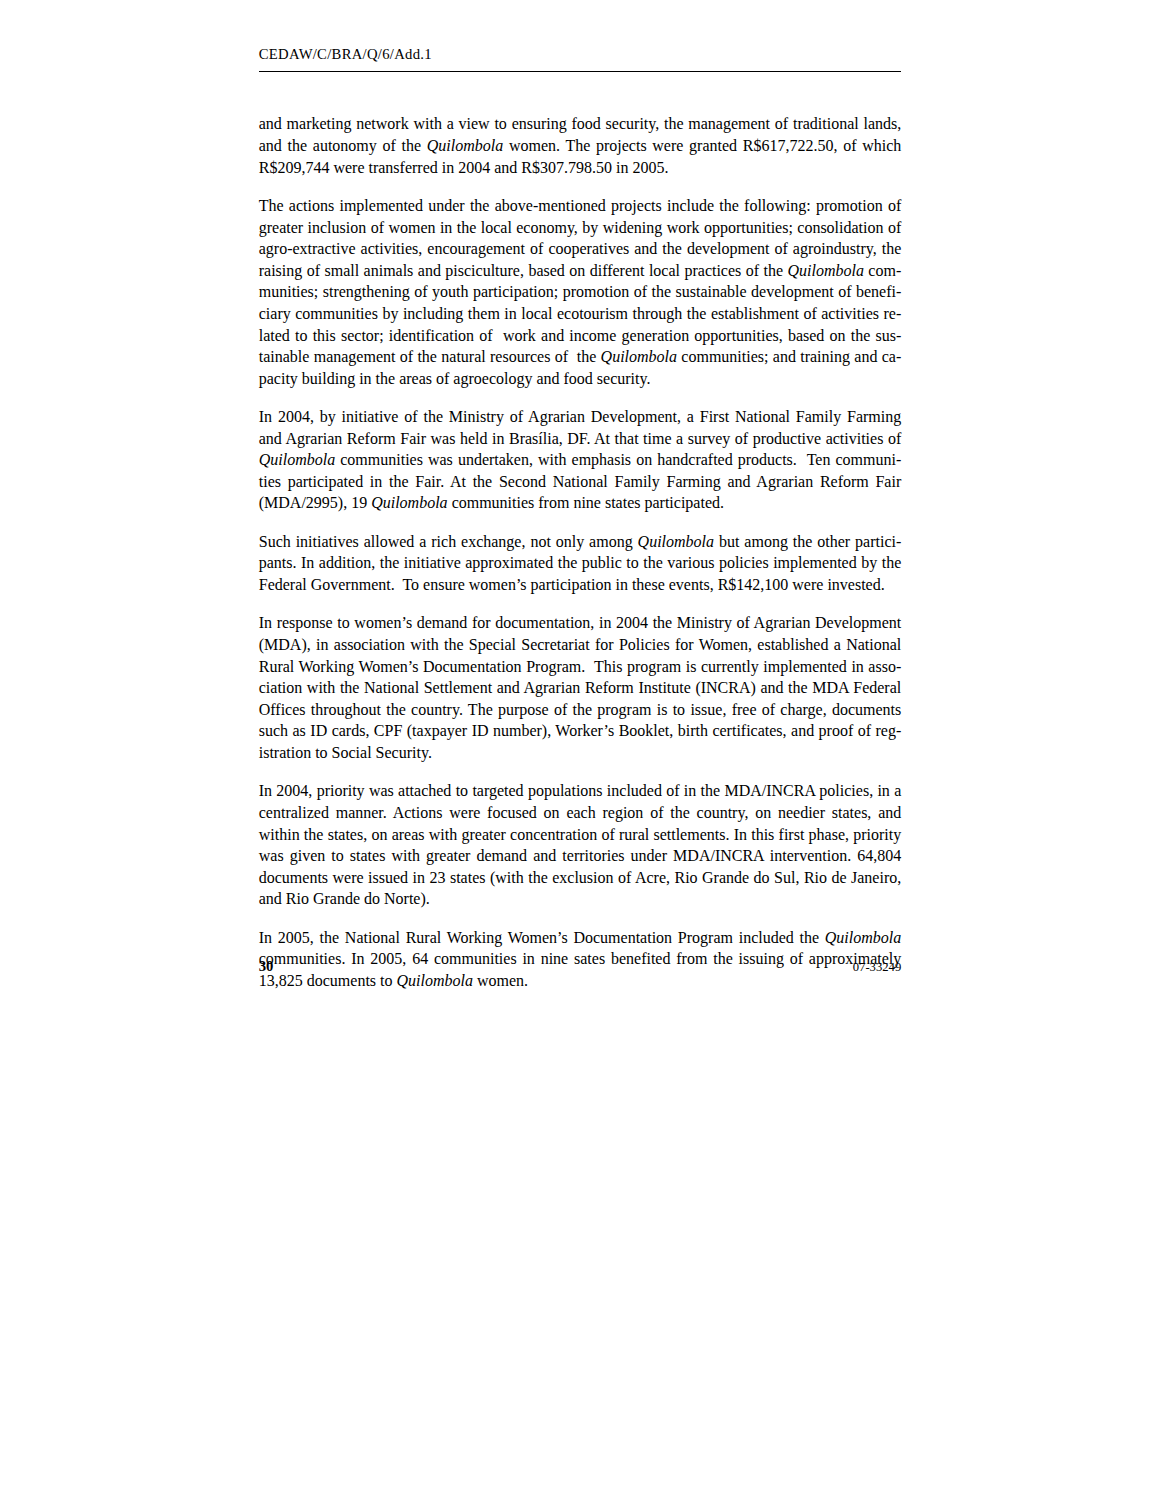CEDAW/C/BRA/Q/6/Add.1
and marketing network with a view to ensuring food security, the management of traditional lands, and the autonomy of the Quilombola women. The projects were granted R$617,722.50, of which R$209,744 were transferred in 2004 and R$307.798.50 in 2005.
The actions implemented under the above-mentioned projects include the following: promotion of greater inclusion of women in the local economy, by widening work opportunities; consolidation of agro-extractive activities, encouragement of cooperatives and the development of agroindustry, the raising of small animals and pisciculture, based on different local practices of the Quilombola communities; strengthening of youth participation; promotion of the sustainable development of beneficiary communities by including them in local ecotourism through the establishment of activities related to this sector; identification of work and income generation opportunities, based on the sustainable management of the natural resources of the Quilombola communities; and training and capacity building in the areas of agroecology and food security.
In 2004, by initiative of the Ministry of Agrarian Development, a First National Family Farming and Agrarian Reform Fair was held in Brasília, DF. At that time a survey of productive activities of Quilombola communities was undertaken, with emphasis on handcrafted products. Ten communities participated in the Fair. At the Second National Family Farming and Agrarian Reform Fair (MDA/2995), 19 Quilombola communities from nine states participated.
Such initiatives allowed a rich exchange, not only among Quilombola but among the other participants. In addition, the initiative approximated the public to the various policies implemented by the Federal Government. To ensure women’s participation in these events, R$142,100 were invested.
In response to women’s demand for documentation, in 2004 the Ministry of Agrarian Development (MDA), in association with the Special Secretariat for Policies for Women, established a National Rural Working Women’s Documentation Program. This program is currently implemented in association with the National Settlement and Agrarian Reform Institute (INCRA) and the MDA Federal Offices throughout the country. The purpose of the program is to issue, free of charge, documents such as ID cards, CPF (taxpayer ID number), Worker’s Booklet, birth certificates, and proof of registration to Social Security.
In 2004, priority was attached to targeted populations included of in the MDA/INCRA policies, in a centralized manner. Actions were focused on each region of the country, on needier states, and within the states, on areas with greater concentration of rural settlements. In this first phase, priority was given to states with greater demand and territories under MDA/INCRA intervention. 64,804 documents were issued in 23 states (with the exclusion of Acre, Rio Grande do Sul, Rio de Janeiro, and Rio Grande do Norte).
In 2005, the National Rural Working Women’s Documentation Program included the Quilombola communities. In 2005, 64 communities in nine sates benefited from the issuing of approximately 13,825 documents to Quilombola women.
30 07-33249